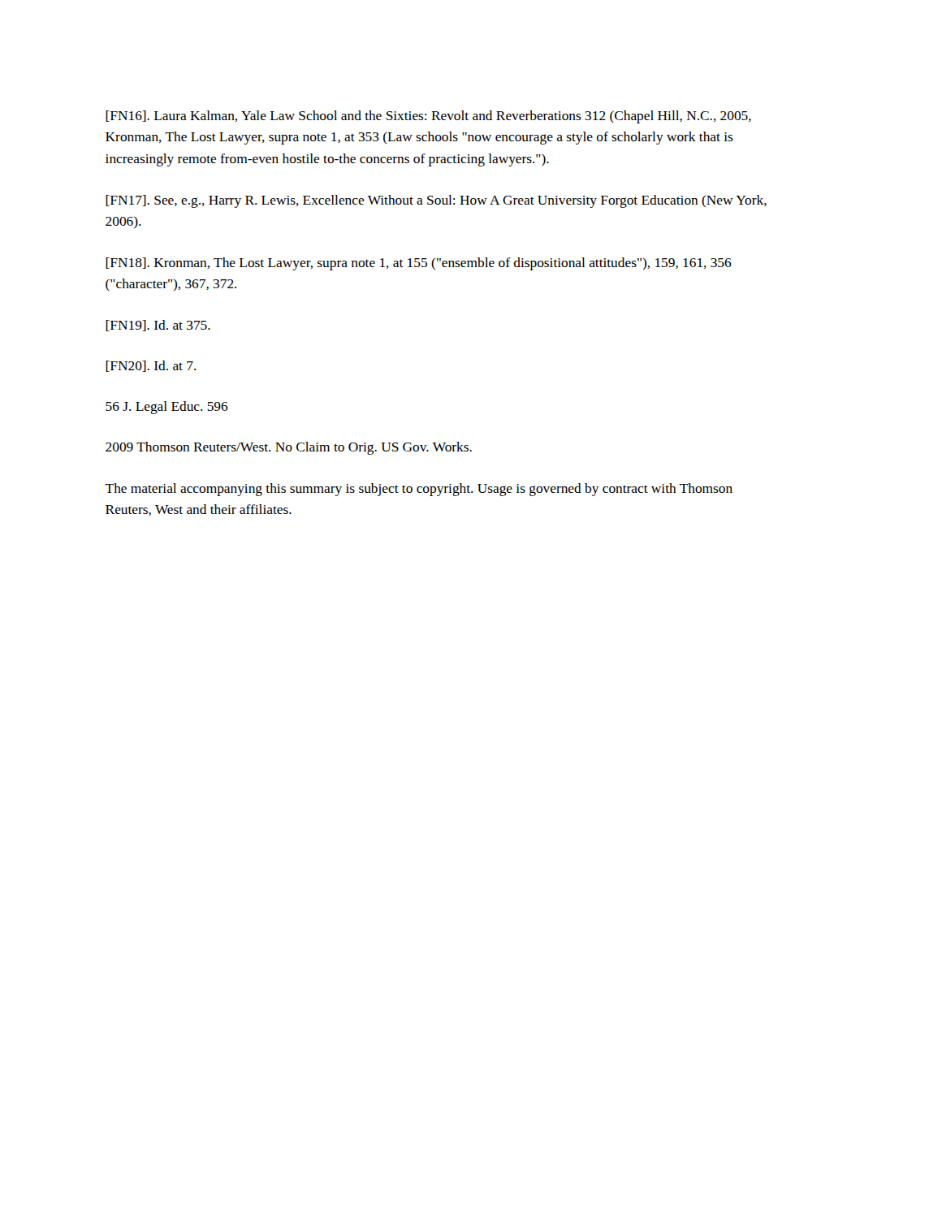[FN16]. Laura Kalman, Yale Law School and the Sixties: Revolt and Reverberations 312 (Chapel Hill, N.C., 2005, Kronman, The Lost Lawyer, supra note 1, at 353 (Law schools "now encourage a style of scholarly work that is increasingly remote from-even hostile to-the concerns of practicing lawyers.").
[FN17]. See, e.g., Harry R. Lewis, Excellence Without a Soul: How A Great University Forgot Education (New York, 2006).
[FN18]. Kronman, The Lost Lawyer, supra note 1, at 155 ("ensemble of dispositional attitudes"), 159, 161, 356 ("character"), 367, 372.
[FN19]. Id. at 375.
[FN20]. Id. at 7.
56 J. Legal Educ. 596
2009 Thomson Reuters/West. No Claim to Orig. US Gov. Works.
The material accompanying this summary is subject to copyright. Usage is governed by contract with Thomson Reuters, West and their affiliates.